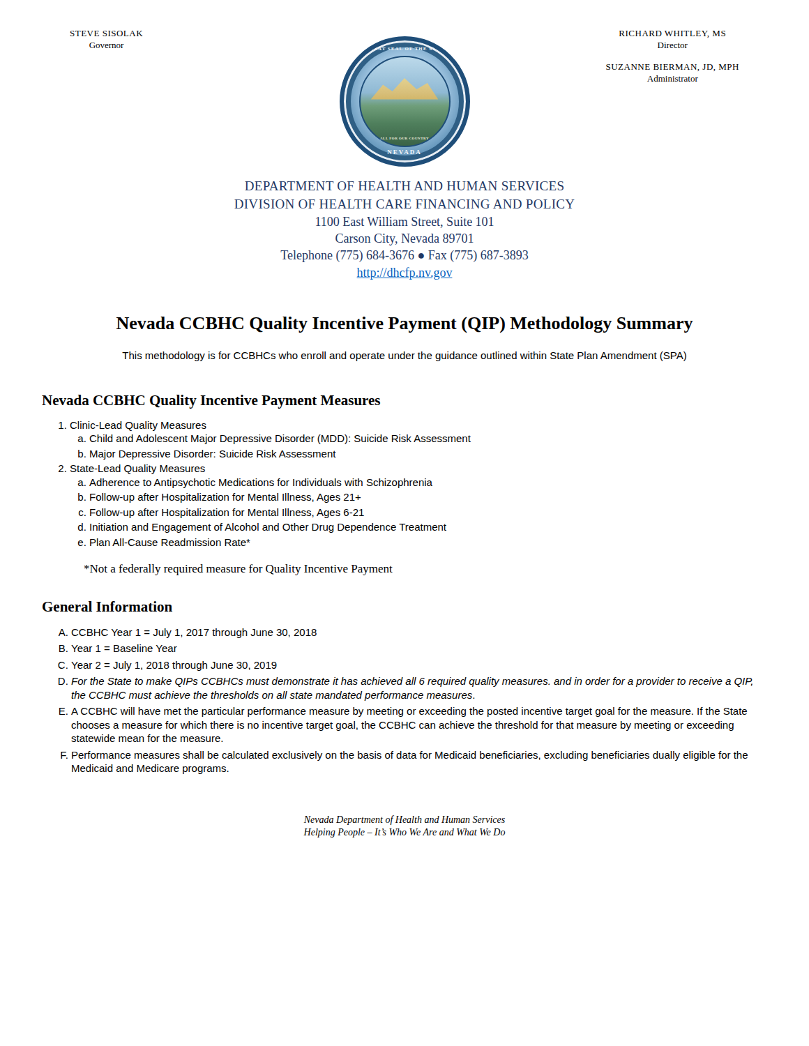STEVE SISOLAK
Governor
RICHARD WHITLEY, MS
Director
SUZANNE BIERMAN, JD, MPH
Administrator
DEPARTMENT OF HEALTH AND HUMAN SERVICES
DIVISION OF HEALTH CARE FINANCING AND POLICY
1100 East William Street, Suite 101
Carson City, Nevada 89701
Telephone (775) 684-3676 ● Fax (775) 687-3893
http://dhcfp.nv.gov
Nevada CCBHC Quality Incentive Payment (QIP) Methodology Summary
This methodology is for CCBHCs who enroll and operate under the guidance outlined within State Plan Amendment (SPA)
Nevada CCBHC Quality Incentive Payment Measures
Clinic-Lead Quality Measures
Child and Adolescent Major Depressive Disorder (MDD): Suicide Risk Assessment
Major Depressive Disorder: Suicide Risk Assessment
State-Lead Quality Measures
Adherence to Antipsychotic Medications for Individuals with Schizophrenia
Follow-up after Hospitalization for Mental Illness, Ages 21+
Follow-up after Hospitalization for Mental Illness, Ages 6-21
Initiation and Engagement of Alcohol and Other Drug Dependence Treatment
Plan All-Cause Readmission Rate*
*Not a federally required measure for Quality Incentive Payment
General Information
CCBHC Year 1 = July 1, 2017 through June 30, 2018
Year 1 = Baseline Year
Year 2 = July 1, 2018 through June 30, 2019
For the State to make QIPs CCBHCs must demonstrate it has achieved all 6 required quality measures. and in order for a provider to receive a QIP, the CCBHC must achieve the thresholds on all state mandated performance measures.
A CCBHC will have met the particular performance measure by meeting or exceeding the posted incentive target goal for the measure. If the State chooses a measure for which there is no incentive target goal, the CCBHC can achieve the threshold for that measure by meeting or exceeding statewide mean for the measure.
Performance measures shall be calculated exclusively on the basis of data for Medicaid beneficiaries, excluding beneficiaries dually eligible for the Medicaid and Medicare programs.
Nevada Department of Health and Human Services
Helping People – It’s Who We Are and What We Do